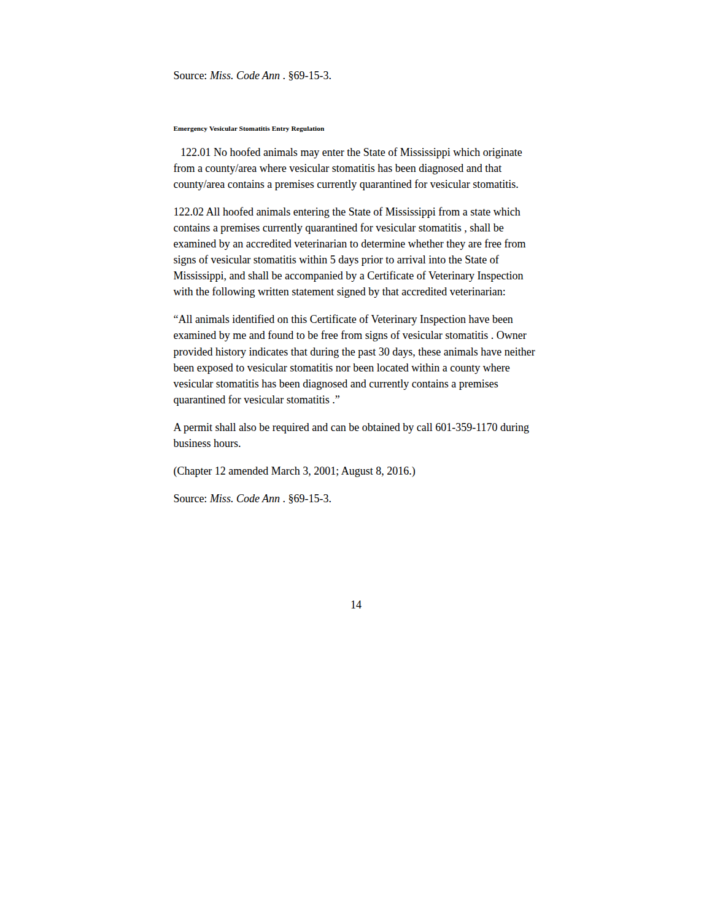Source: Miss. Code Ann . §69-15-3.
Emergency Vesicular Stomatitis Entry Regulation
122.01 No hoofed animals may enter the State of Mississippi which originate from a county/area where vesicular stomatitis has been diagnosed and that county/area contains a premises currently quarantined for vesicular stomatitis.
122.02 All hoofed animals entering the State of Mississippi from a state which contains a premises currently quarantined for vesicular stomatitis , shall be examined by an accredited veterinarian to determine whether they are free from signs of vesicular stomatitis within 5 days prior to arrival into the State of Mississippi, and shall be accompanied by a Certificate of Veterinary Inspection with the following written statement signed by that accredited veterinarian:
“All animals identified on this Certificate of Veterinary Inspection have been examined by me and found to be free from signs of vesicular stomatitis . Owner provided history indicates that during the past 30 days, these animals have neither been exposed to vesicular stomatitis nor been located within a county where vesicular stomatitis has been diagnosed and currently contains a premises quarantined for vesicular stomatitis .”
A permit shall also be required and can be obtained by call 601-359-1170 during business hours.
(Chapter 12 amended March 3, 2001; August 8, 2016.)
Source: Miss. Code Ann . §69-15-3.
14